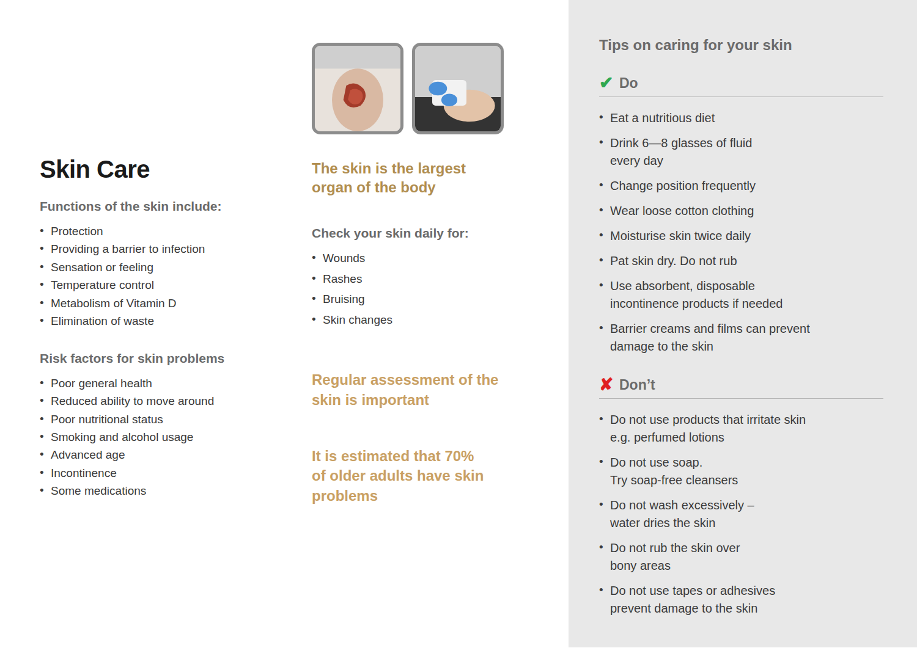Skin Care
Functions of the skin include:
Protection
Providing a barrier to infection
Sensation or feeling
Temperature control
Metabolism of Vitamin D
Elimination of waste
Risk factors for skin problems
Poor general health
Reduced ability to move around
Poor nutritional status
Smoking and alcohol usage
Advanced age
Incontinence
Some medications
The skin is the largest
organ of the body
Check your skin daily for:
Wounds
Rashes
Bruising
Skin changes
Regular assessment of the
skin is important
It is estimated that 70%
of older adults have skin
problems
Tips on caring for your skin
✔Do
Eat a nutritious diet
Drink 6—8 glasses of fluid
every day
Change position frequently
Wear loose cotton clothing
Moisturise skin twice daily
Pat skin dry. Do not rub
Use absorbent, disposable
incontinence products if needed
Barrier creams and films can prevent
damage to the skin
✘Don’t
Do not use products that irritate skin
e.g. perfumed lotions
Do not use soap.
Try soap-free cleansers
Do not wash excessively –
water dries the skin
Do not rub the skin over
bony areas
Do not use tapes or adhesives
prevent damage to the skin